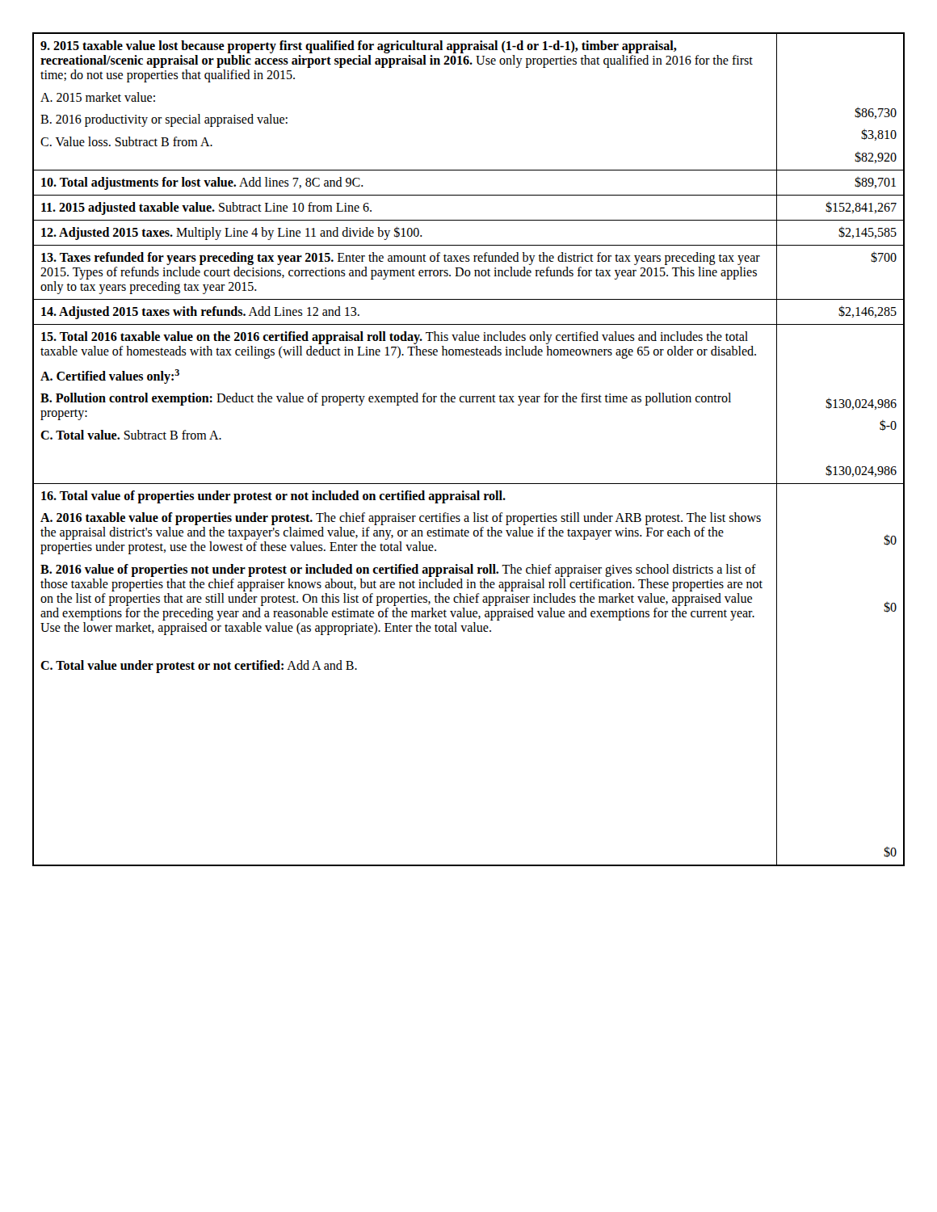| 9. 2015 taxable value lost because property first qualified for agricultural appraisal (1-d or 1-d-1), timber appraisal, recreational/scenic appraisal or public access airport special appraisal in 2016. Use only properties that qualified in 2016 for the first time; do not use properties that qualified in 2015. A. 2015 market value: B. 2016 productivity or special appraised value: C. Value loss. Subtract B from A. | $86,730 $3,810 $82,920 |
| 10. Total adjustments for lost value. Add lines 7, 8C and 9C. | $89,701 |
| 11. 2015 adjusted taxable value. Subtract Line 10 from Line 6. | $152,841,267 |
| 12. Adjusted 2015 taxes. Multiply Line 4 by Line 11 and divide by $100. | $2,145,585 |
| 13. Taxes refunded for years preceding tax year 2015. Enter the amount of taxes refunded by the district for tax years preceding tax year 2015. Types of refunds include court decisions, corrections and payment errors. Do not include refunds for tax year 2015. This line applies only to tax years preceding tax year 2015. | $700 |
| 14. Adjusted 2015 taxes with refunds. Add Lines 12 and 13. | $2,146,285 |
| 15. Total 2016 taxable value on the 2016 certified appraisal roll today. This value includes only certified values and includes the total taxable value of homesteads with tax ceilings (will deduct in Line 17). These homesteads include homeowners age 65 or older or disabled. A. Certified values only: 3 B. Pollution control exemption: Deduct the value of property exempted for the current tax year for the first time as pollution control property: C. Total value. Subtract B from A. | $130,024,986 $-0 $130,024,986 |
| 16. Total value of properties under protest or not included on certified appraisal roll. A. 2016 taxable value of properties under protest. The chief appraiser certifies a list of properties still under ARB protest. The list shows the appraisal district's value and the taxpayer's claimed value, if any, or an estimate of the value if the taxpayer wins. For each of the properties under protest, use the lowest of these values. Enter the total value. B. 2016 value of properties not under protest or included on certified appraisal roll. The chief appraiser gives school districts a list of those taxable properties that the chief appraiser knows about, but are not included in the appraisal roll certification. These properties are not on the list of properties that are still under protest. On this list of properties, the chief appraiser includes the market value, appraised value and exemptions for the preceding year and a reasonable estimate of the market value, appraised value and exemptions for the current year. Use the lower market, appraised or taxable value (as appropriate). Enter the total value. C. Total value under protest or not certified: Add A and B. | $0 $0 $0 |